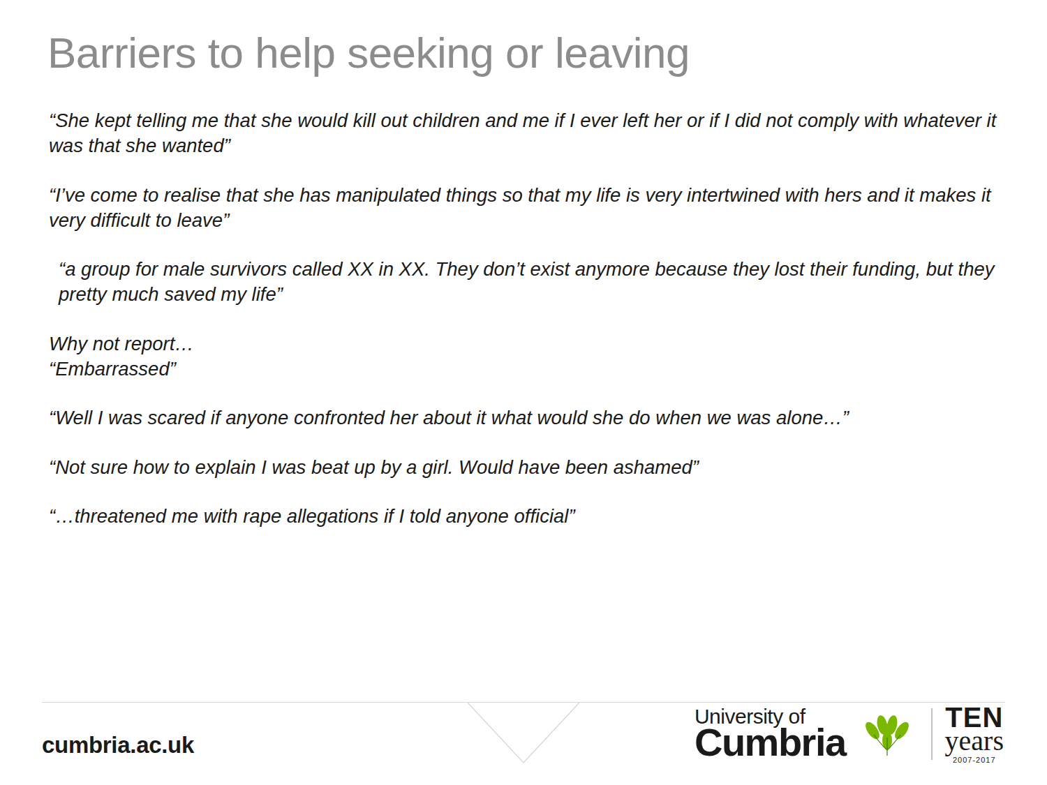Barriers to help seeking or leaving
“She kept telling me that she would kill out children and me if I ever left her or if I did not comply with whatever it was that she wanted”
“I’ve come to realise that she has manipulated things so that my life is very intertwined with hers and it makes it very difficult to leave”
“a group for male survivors called XX in XX. They don’t exist anymore because they lost their funding, but they pretty much saved my life”
Why not report…
“Embarrassed”
“Well I was scared if anyone confronted her about it what would she do when we was alone…”
“Not sure how to explain I was beat up by a girl. Would have been ashamed”
“…threatened me with rape allegations if I told anyone official”
cumbria.ac.uk
University of Cumbria
TEN years 2007-2017